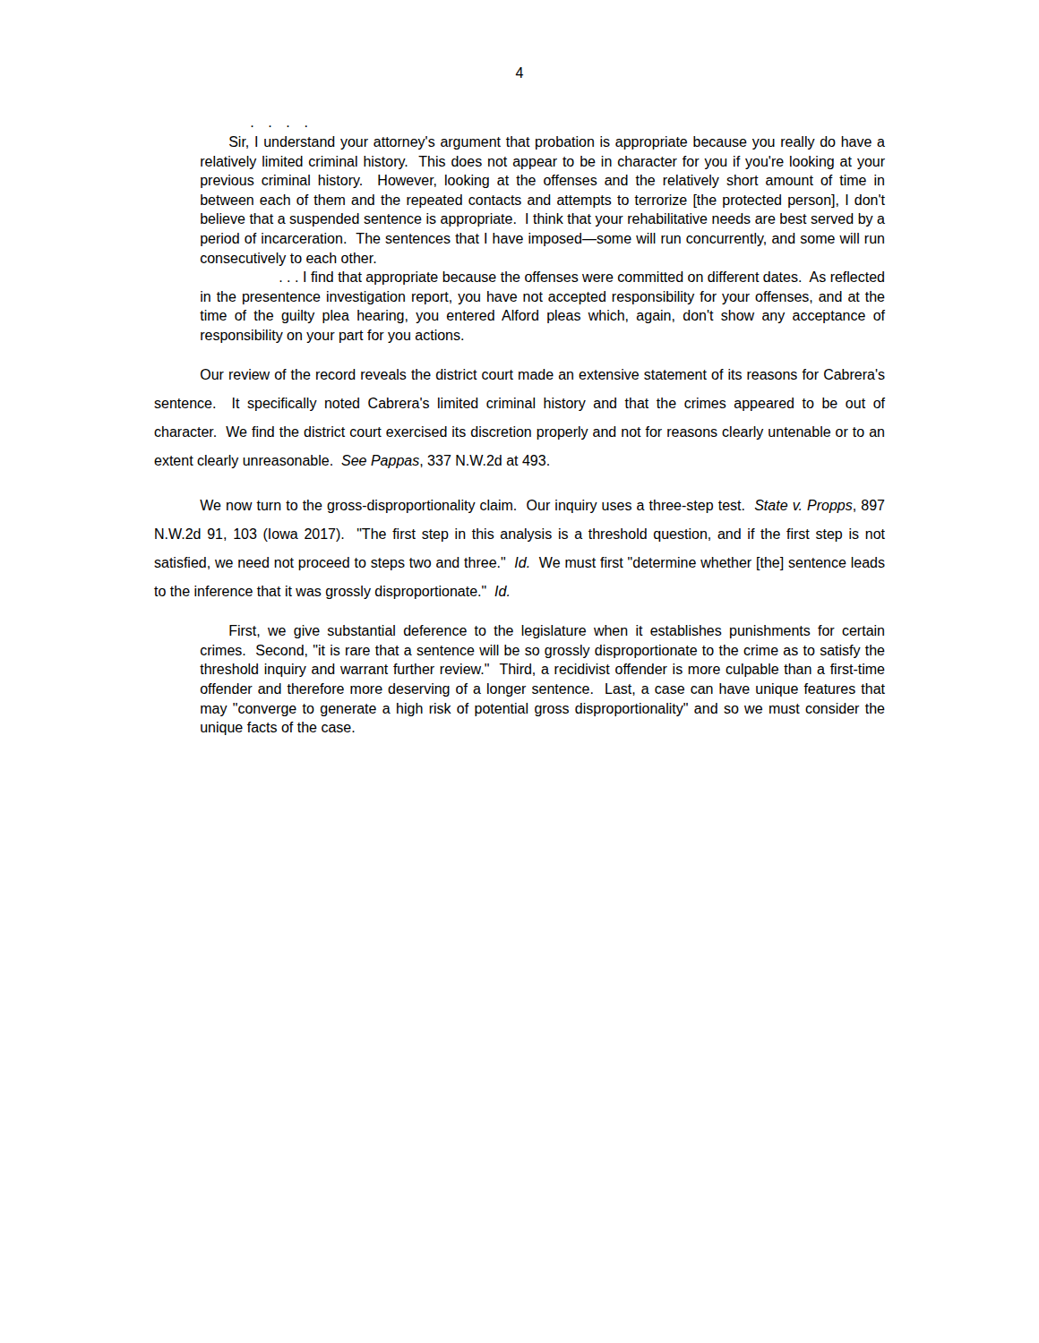4
. . . .
Sir, I understand your attorney's argument that probation is appropriate because you really do have a relatively limited criminal history. This does not appear to be in character for you if you're looking at your previous criminal history. However, looking at the offenses and the relatively short amount of time in between each of them and the repeated contacts and attempts to terrorize [the protected person], I don't believe that a suspended sentence is appropriate. I think that your rehabilitative needs are best served by a period of incarceration. The sentences that I have imposed—some will run concurrently, and some will run consecutively to each other.
. . . I find that appropriate because the offenses were committed on different dates. As reflected in the presentence investigation report, you have not accepted responsibility for your offenses, and at the time of the guilty plea hearing, you entered Alford pleas which, again, don't show any acceptance of responsibility on your part for you actions.
Our review of the record reveals the district court made an extensive statement of its reasons for Cabrera's sentence. It specifically noted Cabrera's limited criminal history and that the crimes appeared to be out of character. We find the district court exercised its discretion properly and not for reasons clearly untenable or to an extent clearly unreasonable. See Pappas, 337 N.W.2d at 493.
We now turn to the gross-disproportionality claim. Our inquiry uses a three-step test. State v. Propps, 897 N.W.2d 91, 103 (Iowa 2017). "The first step in this analysis is a threshold question, and if the first step is not satisfied, we need not proceed to steps two and three." Id. We must first "determine whether [the] sentence leads to the inference that it was grossly disproportionate." Id.
First, we give substantial deference to the legislature when it establishes punishments for certain crimes. Second, "it is rare that a sentence will be so grossly disproportionate to the crime as to satisfy the threshold inquiry and warrant further review." Third, a recidivist offender is more culpable than a first-time offender and therefore more deserving of a longer sentence. Last, a case can have unique features that may "converge to generate a high risk of potential gross disproportionality" and so we must consider the unique facts of the case.